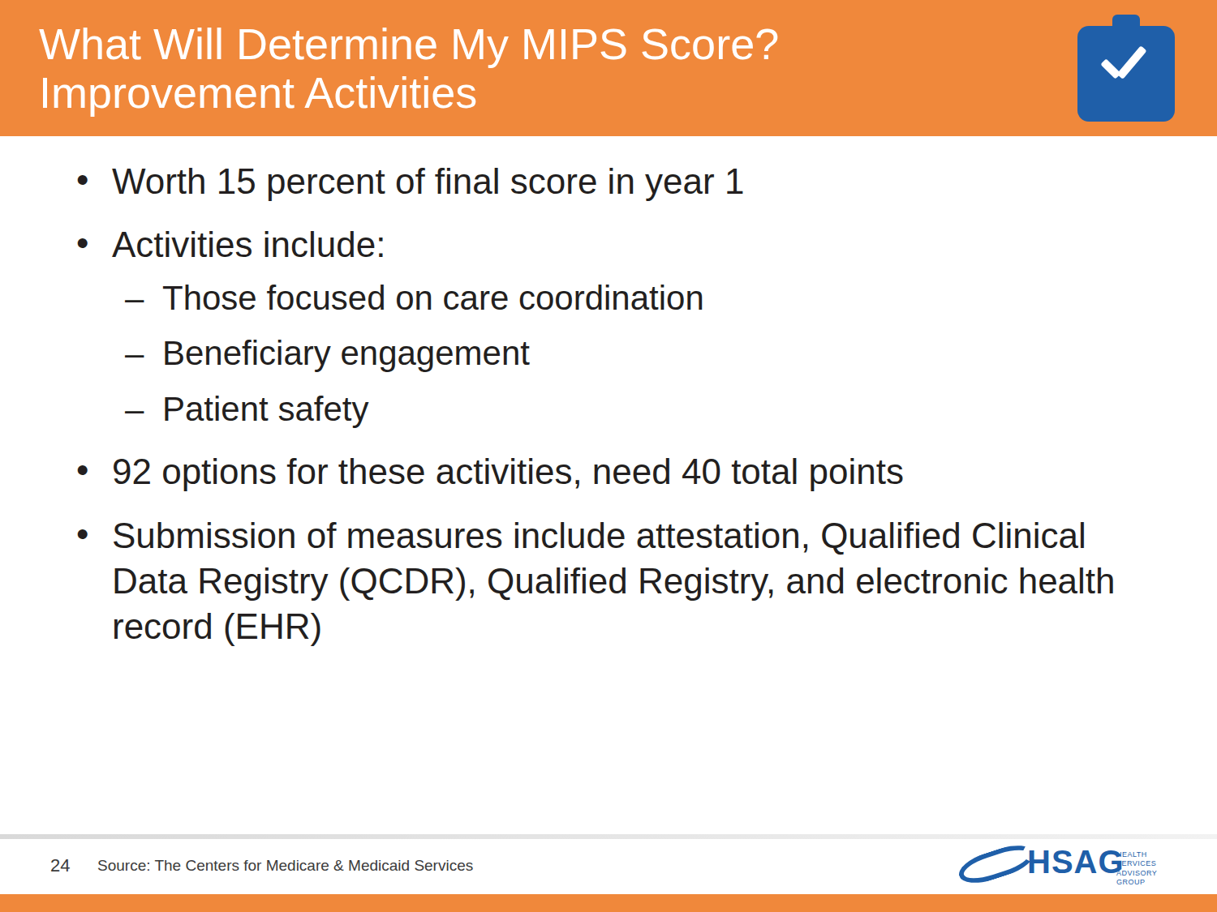What Will Determine My MIPS Score?
Improvement Activities
Worth 15 percent of final score in year 1
Activities include:
Those focused on care coordination
Beneficiary engagement
Patient safety
92 options for these activities, need 40 total points
Submission of measures include attestation, Qualified Clinical Data Registry (QCDR), Qualified Registry, and electronic health record (EHR)
24
Source: The Centers for Medicare & Medicaid Services
HSAG
Health Services
Advisory Group